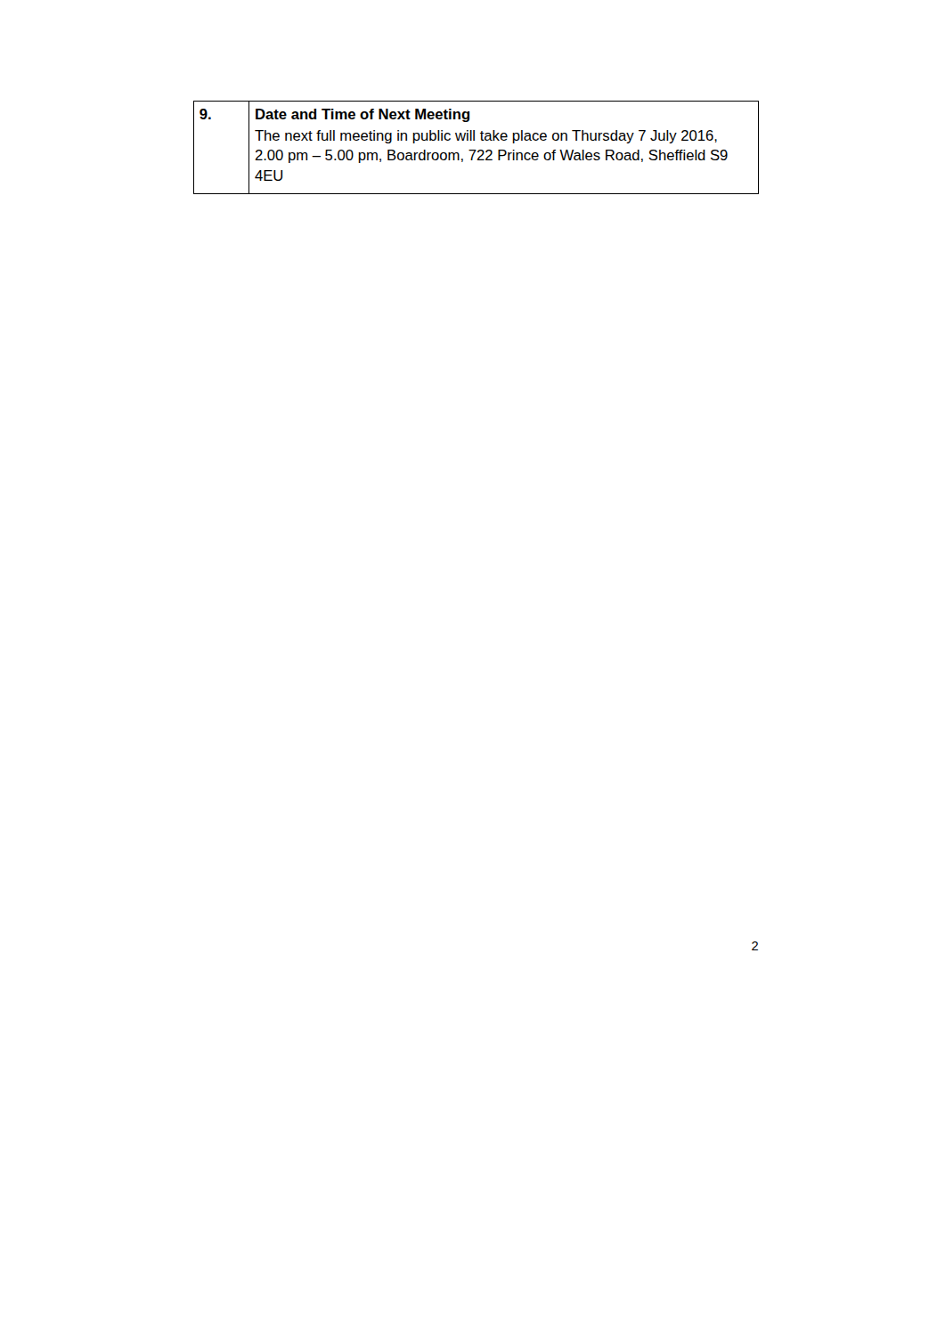| 9. | Date and Time of Next Meeting The next full meeting in public will take place on Thursday 7 July 2016, 2.00 pm – 5.00 pm, Boardroom, 722 Prince of Wales Road, Sheffield S9 4EU |
2